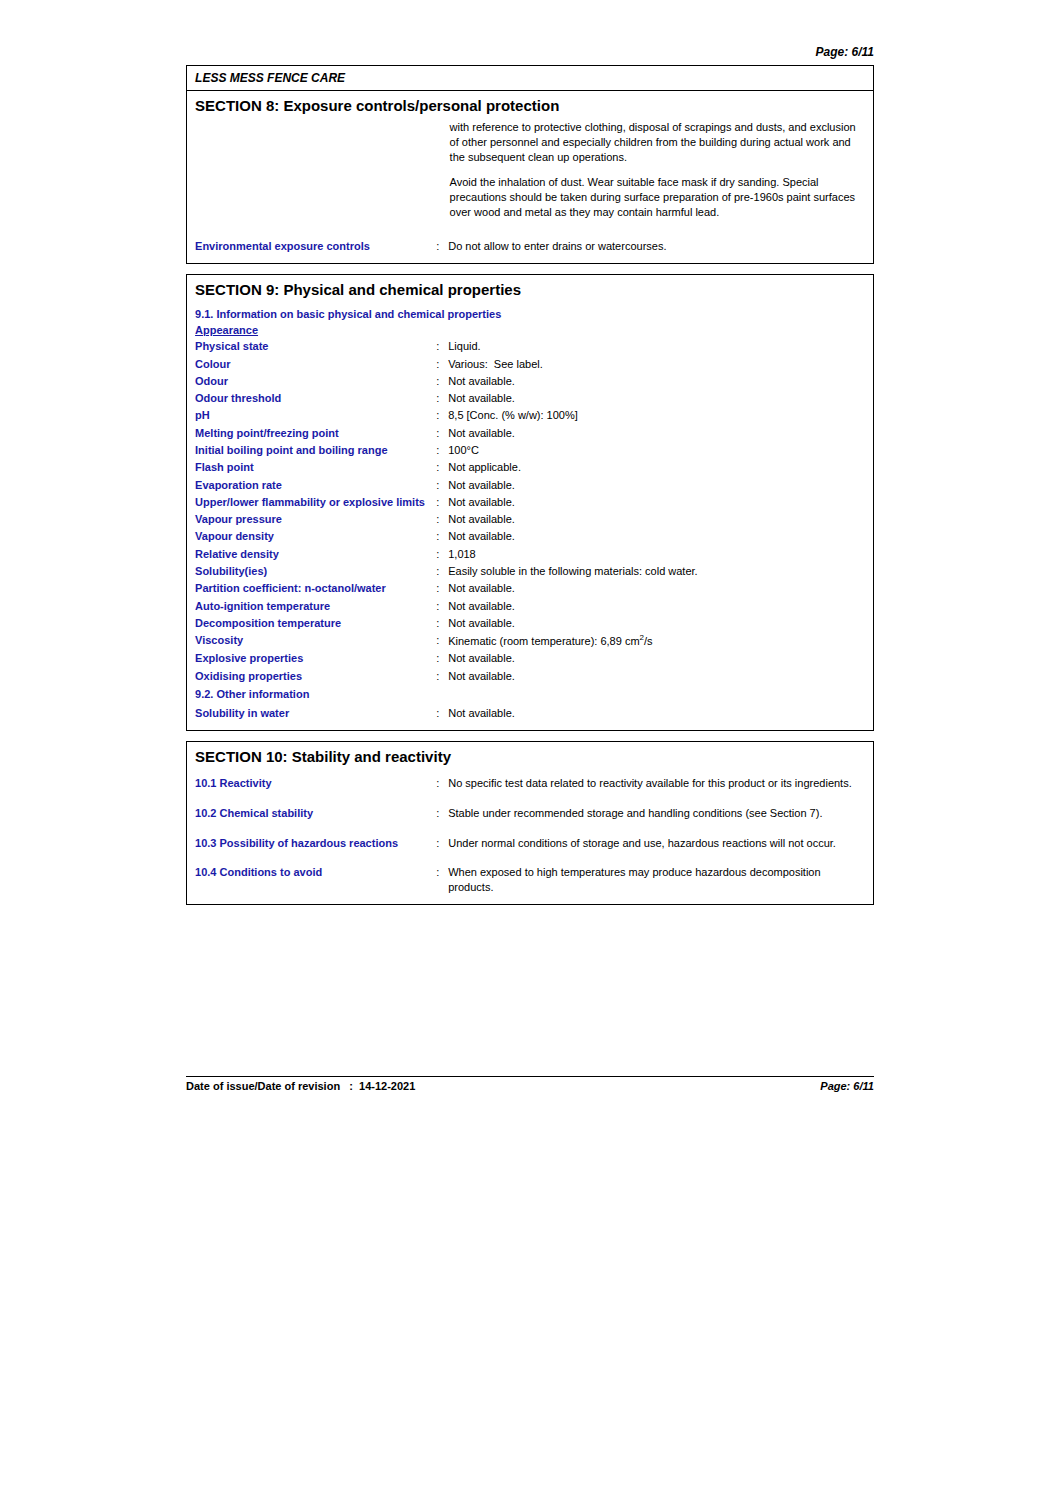Page: 6/11
LESS MESS FENCE CARE
SECTION 8: Exposure controls/personal protection
with reference to protective clothing, disposal of scrapings and dusts, and exclusion of other personnel and especially children from the building during actual work and the subsequent clean up operations.
Avoid the inhalation of dust. Wear suitable face mask if dry sanding. Special precautions should be taken during surface preparation of pre-1960s paint surfaces over wood and metal as they may contain harmful lead.
| Environmental exposure controls | : | Do not allow to enter drains or watercourses. |
SECTION 9: Physical and chemical properties
9.1. Information on basic physical and chemical properties
Appearance
| Physical state | : | Liquid. |
| Colour | : | Various: See label. |
| Odour | : | Not available. |
| Odour threshold | : | Not available. |
| pH | : | 8,5 [Conc. (% w/w): 100%] |
| Melting point/freezing point | : | Not available. |
| Initial boiling point and boiling range | : | 100°C |
| Flash point | : | Not applicable. |
| Evaporation rate | : | Not available. |
| Upper/lower flammability or explosive limits | : | Not available. |
| Vapour pressure | : | Not available. |
| Vapour density | : | Not available. |
| Relative density | : | 1,018 |
| Solubility(ies) | : | Easily soluble in the following materials: cold water. |
| Partition coefficient: n-octanol/water | : | Not available. |
| Auto-ignition temperature | : | Not available. |
| Decomposition temperature | : | Not available. |
| Viscosity | : | Kinematic (room temperature): 6,89 cm 2 /s |
| Explosive properties | : | Not available. |
| Oxidising properties | : | Not available. |
9.2. Other information
| Solubility in water | : | Not available. |
SECTION 10: Stability and reactivity
| 10.1 Reactivity | : | No specific test data related to reactivity available for this product or its ingredients. |
| 10.2 Chemical stability | : | Stable under recommended storage and handling conditions (see Section 7). |
| 10.3 Possibility of hazardous reactions | : | Under normal conditions of storage and use, hazardous reactions will not occur. |
| 10.4 Conditions to avoid | : | When exposed to high temperatures may produce hazardous decomposition products. |
Date of issue/Date of revision : 14-12-2021 Page: 6/11